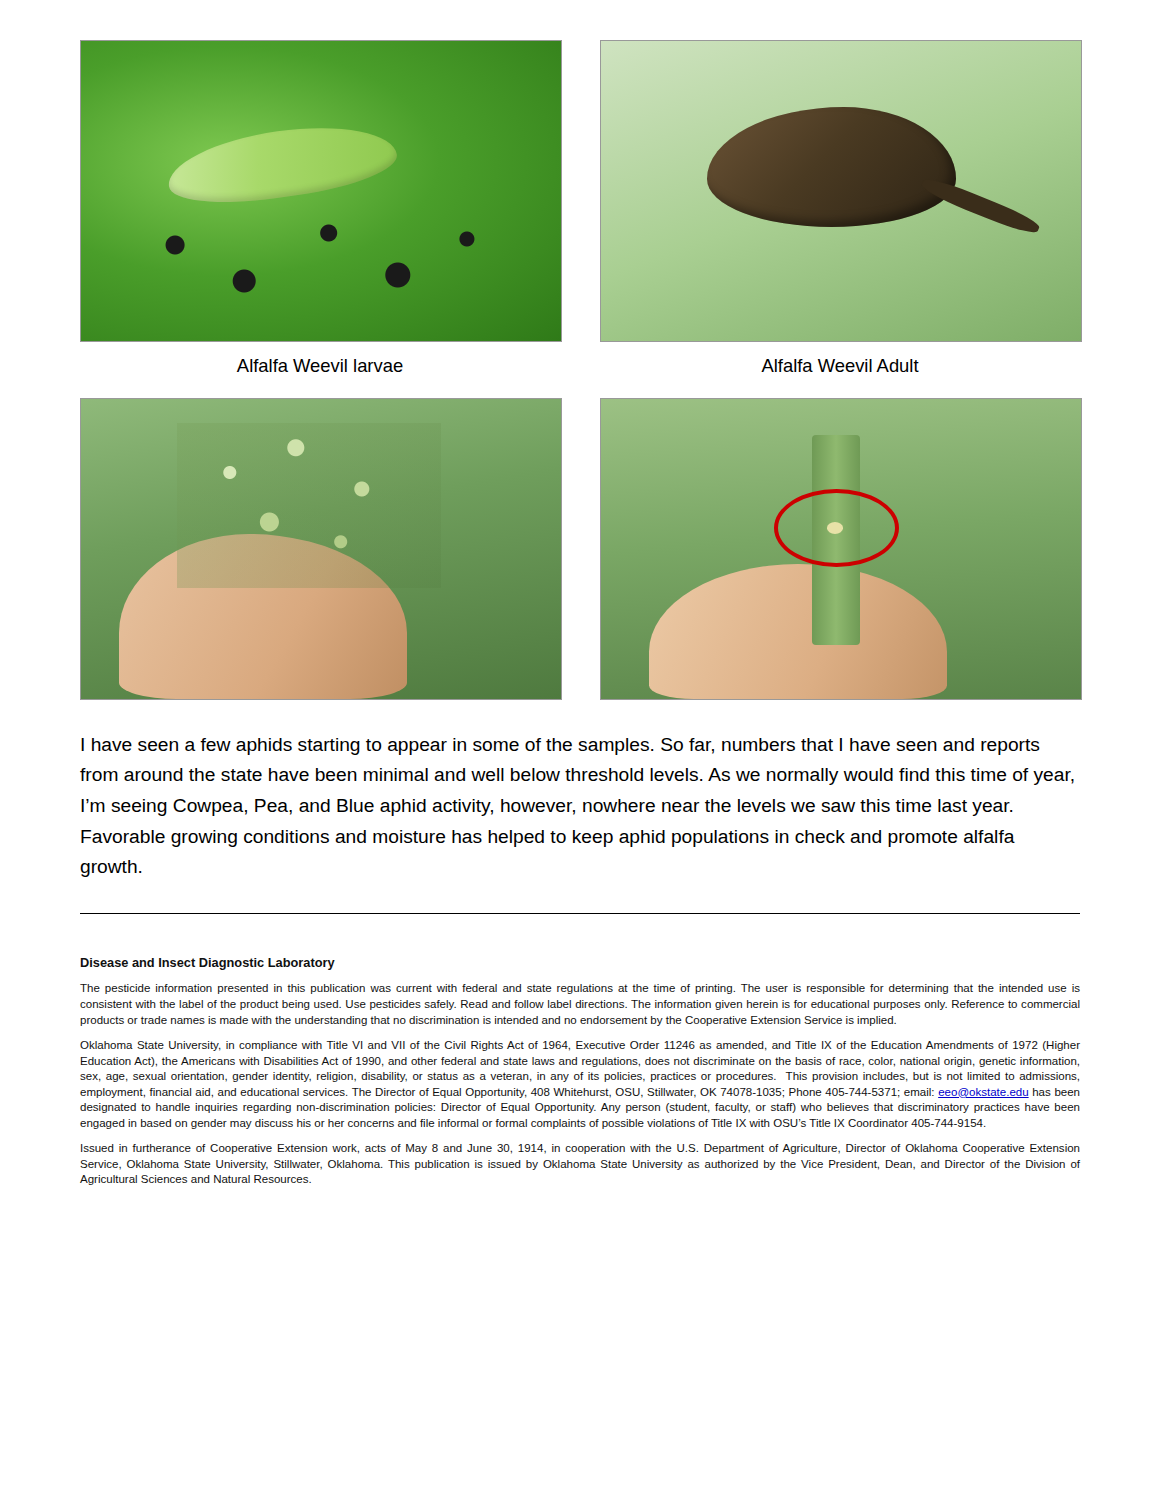Alfalfa Weevil larvae
Alfalfa Weevil Adult
I have seen a few aphids starting to appear in some of the samples. So far, numbers that I have seen and reports from around the state have been minimal and well below threshold levels. As we normally would find this time of year, I’m seeing Cowpea, Pea, and Blue aphid activity, however, nowhere near the levels we saw this time last year. Favorable growing conditions and moisture has helped to keep aphid populations in check and promote alfalfa growth.
Disease and Insect Diagnostic Laboratory
The pesticide information presented in this publication was current with federal and state regulations at the time of printing. The user is responsible for determining that the intended use is consistent with the label of the product being used. Use pesticides safely. Read and follow label directions. The information given herein is for educational purposes only. Reference to commercial products or trade names is made with the understanding that no discrimination is intended and no endorsement by the Cooperative Extension Service is implied.
Oklahoma State University, in compliance with Title VI and VII of the Civil Rights Act of 1964, Executive Order 11246 as amended, and Title IX of the Education Amendments of 1972 (Higher Education Act), the Americans with Disabilities Act of 1990, and other federal and state laws and regulations, does not discriminate on the basis of race, color, national origin, genetic information, sex, age, sexual orientation, gender identity, religion, disability, or status as a veteran, in any of its policies, practices or procedures. This provision includes, but is not limited to admissions, employment, financial aid, and educational services. The Director of Equal Opportunity, 408 Whitehurst, OSU, Stillwater, OK 74078-1035; Phone 405-744-5371; email: eeo@okstate.edu has been designated to handle inquiries regarding non-discrimination policies: Director of Equal Opportunity. Any person (student, faculty, or staff) who believes that discriminatory practices have been engaged in based on gender may discuss his or her concerns and file informal or formal complaints of possible violations of Title IX with OSU’s Title IX Coordinator 405-744-9154.
Issued in furtherance of Cooperative Extension work, acts of May 8 and June 30, 1914, in cooperation with the U.S. Department of Agriculture, Director of Oklahoma Cooperative Extension Service, Oklahoma State University, Stillwater, Oklahoma. This publication is issued by Oklahoma State University as authorized by the Vice President, Dean, and Director of the Division of Agricultural Sciences and Natural Resources.